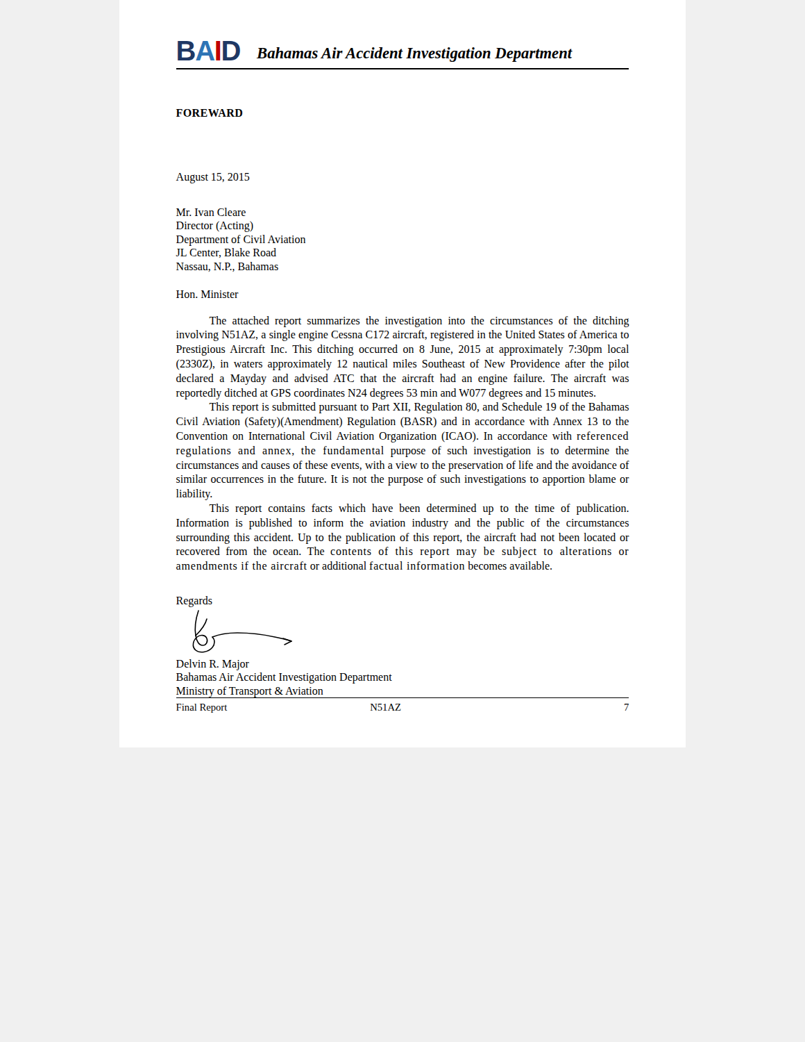BAID
Bahamas Air Accident Investigation Department
FOREWARD
August 15, 2015
Mr. Ivan Cleare
Director (Acting)
Department of Civil Aviation
JL Center, Blake Road
Nassau, N.P., Bahamas
Hon. Minister
The attached report summarizes the investigation into the circumstances of the ditching involving N51AZ, a single engine Cessna C172 aircraft, registered in the United States of America to Prestigious Aircraft Inc. This ditching occurred on 8 June, 2015 at approximately 7:30pm local (2330Z), in waters approximately 12 nautical miles Southeast of New Providence after the pilot declared a Mayday and advised ATC that the aircraft had an engine failure. The aircraft was reportedly ditched at GPS coordinates N24 degrees 53 min and W077 degrees and 15 minutes.
This report is submitted pursuant to Part XII, Regulation 80, and Schedule 19 of the Bahamas Civil Aviation (Safety)(Amendment) Regulation (BASR) and in accordance with Annex 13 to the Convention on International Civil Aviation Organization (ICAO). In accordance with referenced regulations and annex, the fundamental purpose of such investigation is to determine the circumstances and causes of these events, with a view to the preservation of life and the avoidance of similar occurrences in the future. It is not the purpose of such investigations to apportion blame or liability.
This report contains facts which have been determined up to the time of publication. Information is published to inform the aviation industry and the public of the circumstances surrounding this accident. Up to the publication of this report, the aircraft had not been located or recovered from the ocean. The contents of this report may be subject to alterations or amendments if the aircraft or additional factual information becomes available.
Regards
Delvin R. Major
Bahamas Air Accident Investigation Department
Ministry of Transport & Aviation
Final Report N51AZ 7